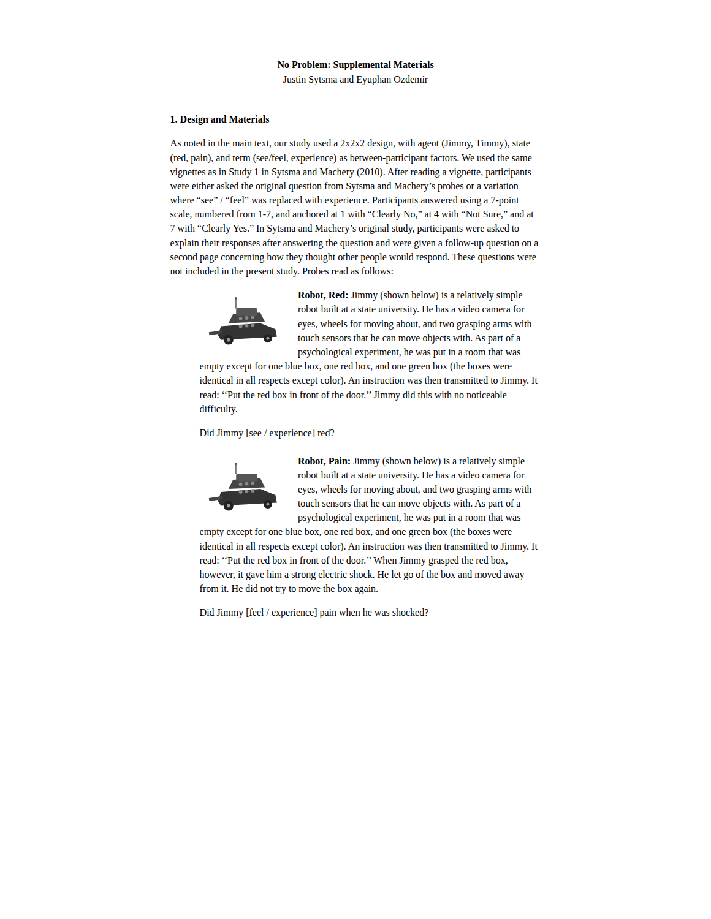No Problem: Supplemental Materials
Justin Sytsma and Eyuphan Ozdemir
1. Design and Materials
As noted in the main text, our study used a 2x2x2 design, with agent (Jimmy, Timmy), state (red, pain), and term (see/feel, experience) as between-participant factors. We used the same vignettes as in Study 1 in Sytsma and Machery (2010). After reading a vignette, participants were either asked the original question from Sytsma and Machery’s probes or a variation where “see” / “feel” was replaced with experience. Participants answered using a 7-point scale, numbered from 1-7, and anchored at 1 with “Clearly No,” at 4 with “Not Sure,” and at 7 with “Clearly Yes.” In Sytsma and Machery’s original study, participants were asked to explain their responses after answering the question and were given a follow-up question on a second page concerning how they thought other people would respond. These questions were not included in the present study. Probes read as follows:
Robot, Red: Jimmy (shown below) is a relatively simple robot built at a state university. He has a video camera for eyes, wheels for moving about, and two grasping arms with touch sensors that he can move objects with. As part of a psychological experiment, he was put in a room that was empty except for one blue box, one red box, and one green box (the boxes were identical in all respects except color). An instruction was then transmitted to Jimmy. It read: ‘‘Put the red box in front of the door.’’ Jimmy did this with no noticeable difficulty.
Did Jimmy [see / experience] red?
Robot, Pain: Jimmy (shown below) is a relatively simple robot built at a state university. He has a video camera for eyes, wheels for moving about, and two grasping arms with touch sensors that he can move objects with. As part of a psychological experiment, he was put in a room that was empty except for one blue box, one red box, and one green box (the boxes were identical in all respects except color). An instruction was then transmitted to Jimmy. It read: ‘‘Put the red box in front of the door.’’ When Jimmy grasped the red box, however, it gave him a strong electric shock. He let go of the box and moved away from it. He did not try to move the box again.
Did Jimmy [feel / experience] pain when he was shocked?